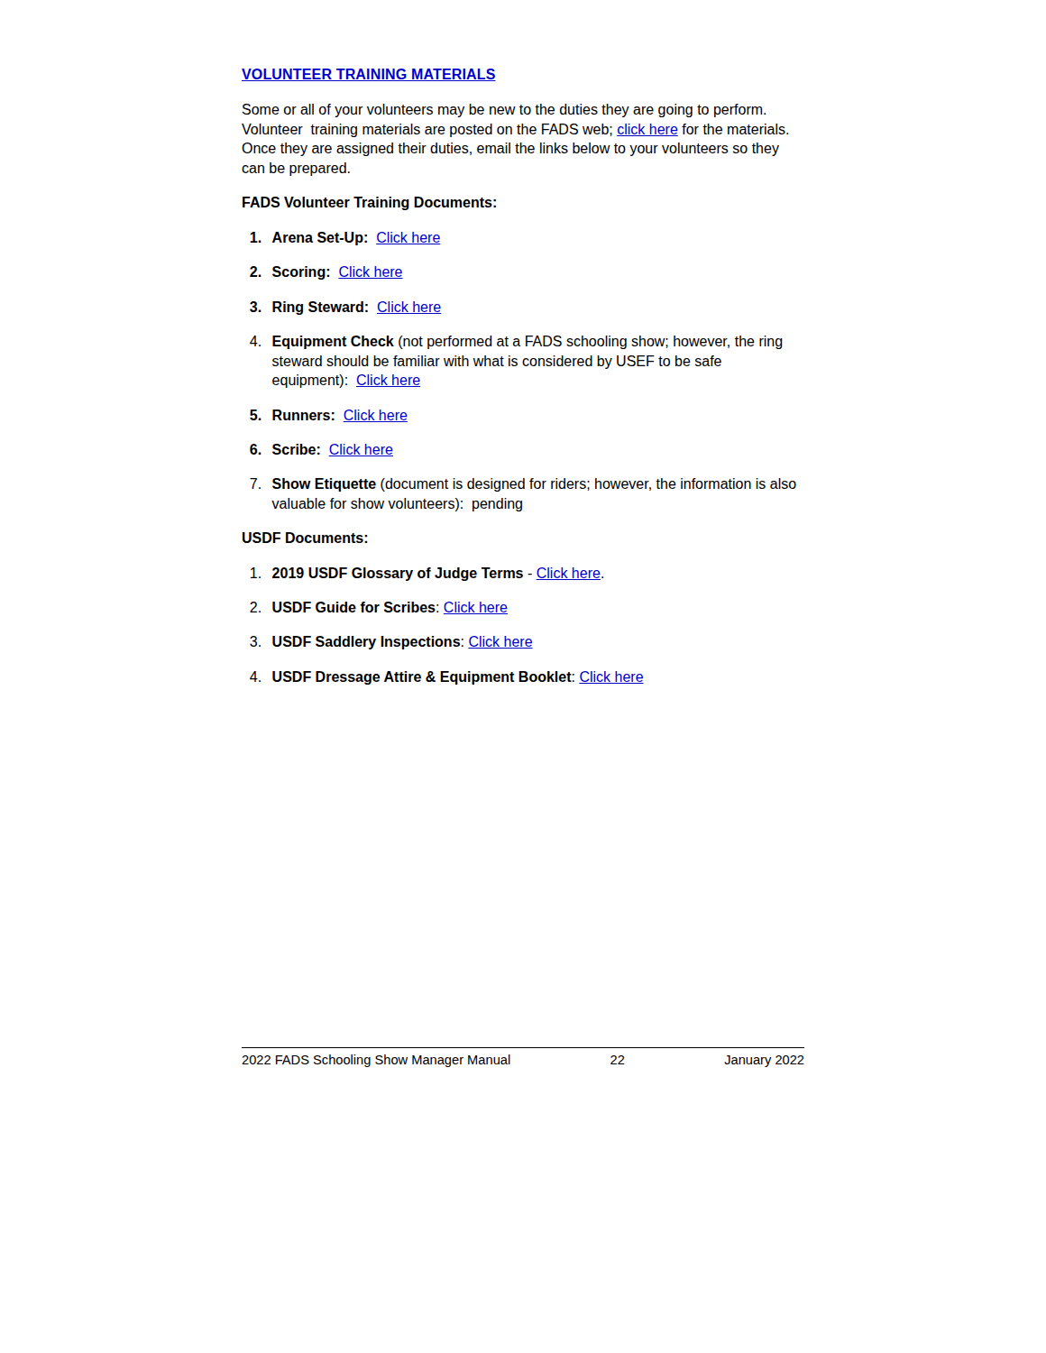VOLUNTEER TRAINING MATERIALS
Some or all of your volunteers may be new to the duties they are going to perform. Volunteer training materials are posted on the FADS web; click here for the materials. Once they are assigned their duties, email the links below to your volunteers so they can be prepared.
FADS Volunteer Training Documents:
Arena Set-Up: Click here
Scoring: Click here
Ring Steward: Click here
Equipment Check (not performed at a FADS schooling show; however, the ring steward should be familiar with what is considered by USEF to be safe equipment): Click here
Runners: Click here
Scribe: Click here
Show Etiquette (document is designed for riders; however, the information is also valuable for show volunteers): pending
USDF Documents:
2019 USDF Glossary of Judge Terms - Click here.
USDF Guide for Scribes: Click here
USDF Saddlery Inspections: Click here
USDF Dressage Attire & Equipment Booklet: Click here
2022 FADS Schooling Show Manager Manual
22
January 2022